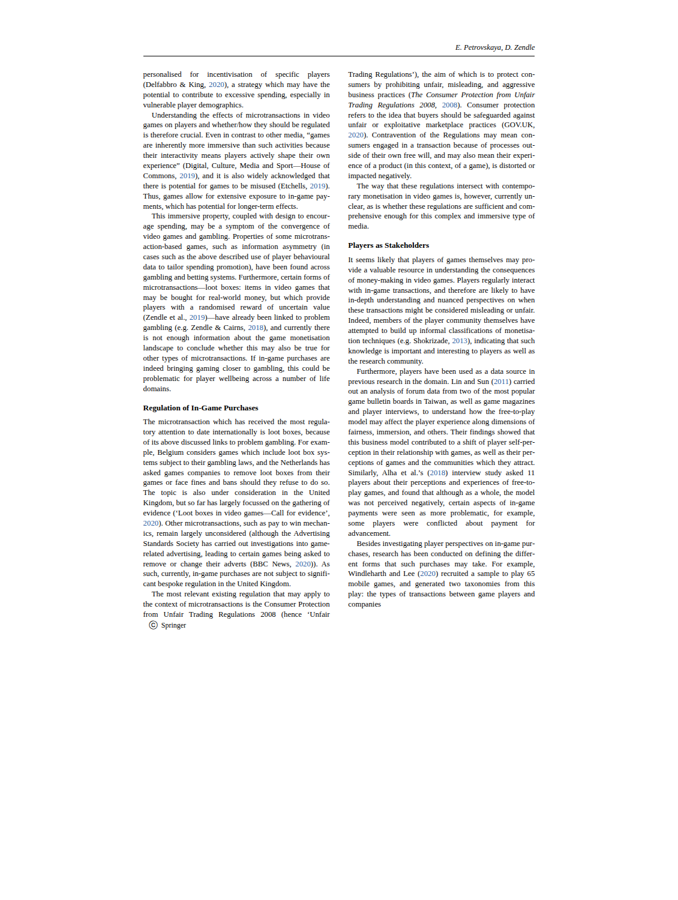E. Petrovskaya, D. Zendle
personalised for incentivisation of specific players (Delfabbro & King, 2020), a strategy which may have the potential to contribute to excessive spending, especially in vulnerable player demographics.
Understanding the effects of microtransactions in video games on players and whether/how they should be regulated is therefore crucial. Even in contrast to other media, “games are inherently more immersive than such activities because their interactivity means players actively shape their own experience” (Digital, Culture, Media and Sport—House of Commons, 2019), and it is also widely acknowledged that there is potential for games to be misused (Etchells, 2019). Thus, games allow for extensive exposure to in-game payments, which has potential for longer-term effects.
This immersive property, coupled with design to encourage spending, may be a symptom of the convergence of video games and gambling. Properties of some microtransaction-based games, such as information asymmetry (in cases such as the above described use of player behavioural data to tailor spending promotion), have been found across gambling and betting systems. Furthermore, certain forms of microtransactions—loot boxes: items in video games that may be bought for real-world money, but which provide players with a randomised reward of uncertain value (Zendle et al., 2019)—have already been linked to problem gambling (e.g. Zendle & Cairns, 2018), and currently there is not enough information about the game monetisation landscape to conclude whether this may also be true for other types of microtransactions. If in-game purchases are indeed bringing gaming closer to gambling, this could be problematic for player wellbeing across a number of life domains.
Regulation of In-Game Purchases
The microtransaction which has received the most regulatory attention to date internationally is loot boxes, because of its above discussed links to problem gambling. For example, Belgium considers games which include loot box systems subject to their gambling laws, and the Netherlands has asked games companies to remove loot boxes from their games or face fines and bans should they refuse to do so. The topic is also under consideration in the United Kingdom, but so far has largely focussed on the gathering of evidence (‘Loot boxes in video games—Call for evidence’, 2020). Other microtransactions, such as pay to win mechanics, remain largely unconsidered (although the Advertising Standards Society has carried out investigations into game-related advertising, leading to certain games being asked to remove or change their adverts (BBC News, 2020)). As such, currently, in-game purchases are not subject to significant bespoke regulation in the United Kingdom.
The most relevant existing regulation that may apply to the context of microtransactions is the Consumer Protection from Unfair Trading Regulations 2008 (hence ‘Unfair Trading Regulations’), the aim of which is to protect consumers by prohibiting unfair, misleading, and aggressive business practices (The Consumer Protection from Unfair Trading Regulations 2008, 2008). Consumer protection refers to the idea that buyers should be safeguarded against unfair or exploitative marketplace practices (GOV.UK, 2020). Contravention of the Regulations may mean consumers engaged in a transaction because of processes outside of their own free will, and may also mean their experience of a product (in this context, of a game), is distorted or impacted negatively.
The way that these regulations intersect with contemporary monetisation in video games is, however, currently unclear, as is whether these regulations are sufficient and comprehensive enough for this complex and immersive type of media.
Players as Stakeholders
It seems likely that players of games themselves may provide a valuable resource in understanding the consequences of money-making in video games. Players regularly interact with in-game transactions, and therefore are likely to have in-depth understanding and nuanced perspectives on when these transactions might be considered misleading or unfair. Indeed, members of the player community themselves have attempted to build up informal classifications of monetisation techniques (e.g. Shokrizade, 2013), indicating that such knowledge is important and interesting to players as well as the research community.
Furthermore, players have been used as a data source in previous research in the domain. Lin and Sun (2011) carried out an analysis of forum data from two of the most popular game bulletin boards in Taiwan, as well as game magazines and player interviews, to understand how the free-to-play model may affect the player experience along dimensions of fairness, immersion, and others. Their findings showed that this business model contributed to a shift of player self-perception in their relationship with games, as well as their perceptions of games and the communities which they attract. Similarly, Alha et al.’s (2018) interview study asked 11 players about their perceptions and experiences of free-to-play games, and found that although as a whole, the model was not perceived negatively, certain aspects of in-game payments were seen as more problematic, for example, some players were conflicted about payment for advancement.
Besides investigating player perspectives on in-game purchases, research has been conducted on defining the different forms that such purchases may take. For example, Windleharth and Lee (2020) recruited a sample to play 65 mobile games, and generated two taxonomies from this play: the types of transactions between game players and companies
ⓒ Springer